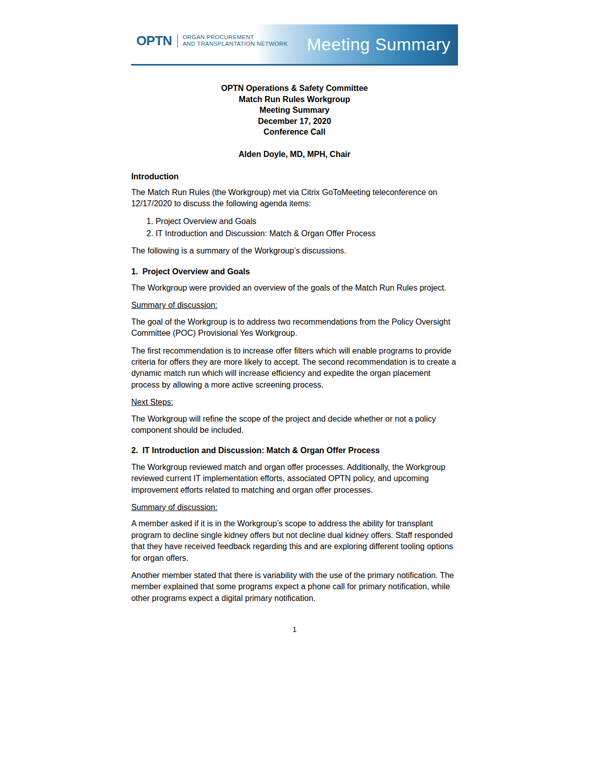OPTN Organ Procurement
and Transplantation Network
Meeting Summary
OPTN Operations & Safety Committee
Match Run Rules Workgroup
Meeting Summary
December 17, 2020
Conference Call
Alden Doyle, MD, MPH, Chair
Introduction
The Match Run Rules (the Workgroup) met via Citrix GoToMeeting teleconference on 12/17/2020 to discuss the following agenda items:
Project Overview and Goals
IT Introduction and Discussion: Match & Organ Offer Process
The following is a summary of the Workgroup’s discussions.
1. Project Overview and Goals
The Workgroup were provided an overview of the goals of the Match Run Rules project.
Summary of discussion:
The goal of the Workgroup is to address two recommendations from the Policy Oversight Committee (POC) Provisional Yes Workgroup.
The first recommendation is to increase offer filters which will enable programs to provide criteria for offers they are more likely to accept. The second recommendation is to create a dynamic match run which will increase efficiency and expedite the organ placement process by allowing a more active screening process.
Next Steps:
The Workgroup will refine the scope of the project and decide whether or not a policy component should be included.
2. IT Introduction and Discussion: Match & Organ Offer Process
The Workgroup reviewed match and organ offer processes. Additionally, the Workgroup reviewed current IT implementation efforts, associated OPTN policy, and upcoming improvement efforts related to matching and organ offer processes.
Summary of discussion:
A member asked if it is in the Workgroup’s scope to address the ability for transplant program to decline single kidney offers but not decline dual kidney offers. Staff responded that they have received feedback regarding this and are exploring different tooling options for organ offers.
Another member stated that there is variability with the use of the primary notification. The member explained that some programs expect a phone call for primary notification, while other programs expect a digital primary notification.
1